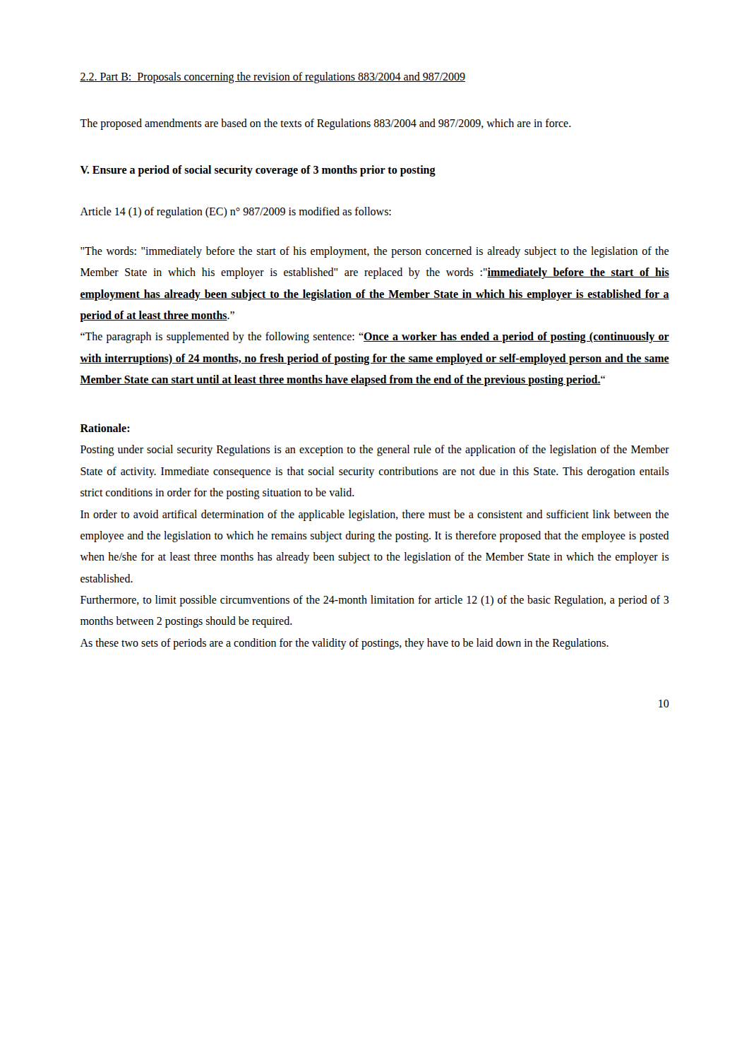2.2. Part B: Proposals concerning the revision of regulations 883/2004 and 987/2009
The proposed amendments are based on the texts of Regulations 883/2004 and 987/2009, which are in force.
V. Ensure a period of social security coverage of 3 months prior to posting
Article 14 (1) of regulation (EC) n° 987/2009 is modified as follows:
"The words: "immediately before the start of his employment, the person concerned is already subject to the legislation of the Member State in which his employer is established" are replaced by the words :"immediately before the start of his employment has already been subject to the legislation of the Member State in which his employer is established for a period of at least three months.”
“The paragraph is supplemented by the following sentence: “Once a worker has ended a period of posting (continuously or with interruptions) of 24 months, no fresh period of posting for the same employed or self-employed person and the same Member State can start until at least three months have elapsed from the end of the previous posting period.“
Rationale:
Posting under social security Regulations is an exception to the general rule of the application of the legislation of the Member State of activity. Immediate consequence is that social security contributions are not due in this State. This derogation entails strict conditions in order for the posting situation to be valid.
In order to avoid artifical determination of the applicable legislation, there must be a consistent and sufficient link between the employee and the legislation to which he remains subject during the posting. It is therefore proposed that the employee is posted when he/she for at least three months has already been subject to the legislation of the Member State in which the employer is established.
Furthermore, to limit possible circumventions of the 24-month limitation for article 12 (1) of the basic Regulation, a period of 3 months between 2 postings should be required.
As these two sets of periods are a condition for the validity of postings, they have to be laid down in the Regulations.
10